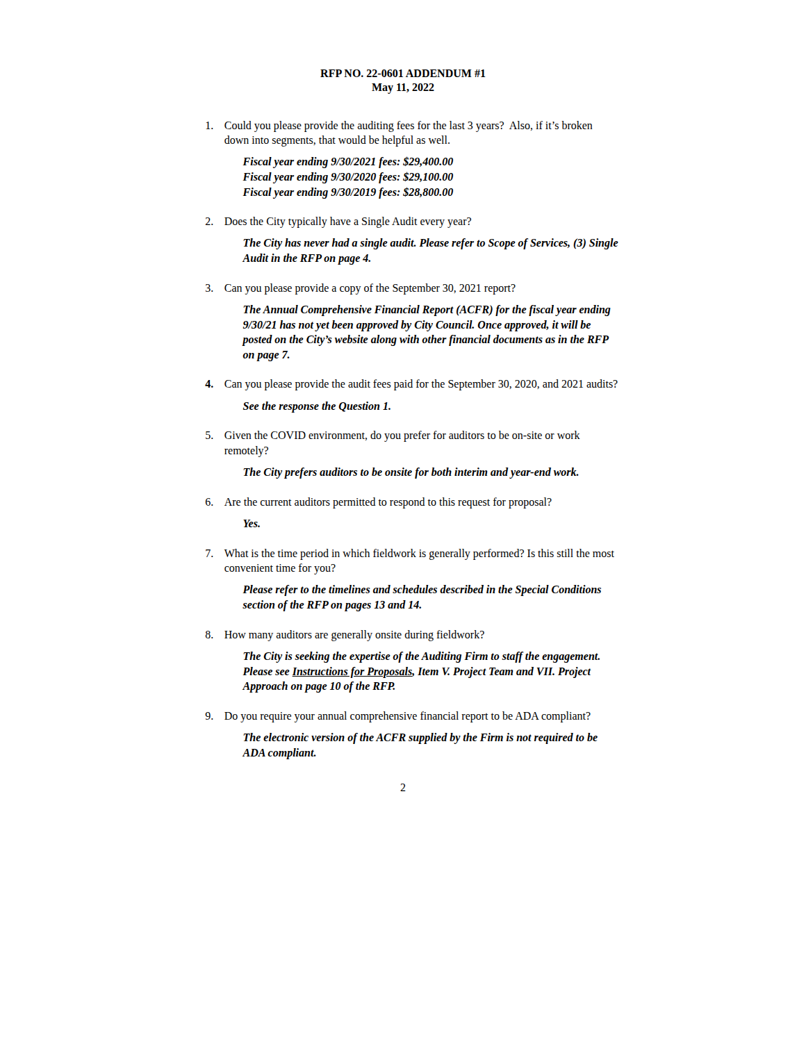RFP NO. 22-0601 ADDENDUM #1
May 11, 2022
Could you please provide the auditing fees for the last 3 years? Also, if it’s broken down into segments, that would be helpful as well. Fiscal year ending 9/30/2021 fees: $29,400.00 Fiscal year ending 9/30/2020 fees: $29,100.00 Fiscal year ending 9/30/2019 fees: $28,800.00
Does the City typically have a Single Audit every year? The City has never had a single audit. Please refer to Scope of Services, (3) Single Audit in the RFP on page 4.
Can you please provide a copy of the September 30, 2021 report? The Annual Comprehensive Financial Report (ACFR) for the fiscal year ending 9/30/21 has not yet been approved by City Council. Once approved, it will be posted on the City’s website along with other financial documents as in the RFP on page 7.
Can you please provide the audit fees paid for the September 30, 2020, and 2021 audits? See the response the Question 1.
Given the COVID environment, do you prefer for auditors to be on-site or work remotely? The City prefers auditors to be onsite for both interim and year-end work.
Are the current auditors permitted to respond to this request for proposal? Yes.
What is the time period in which fieldwork is generally performed? Is this still the most convenient time for you? Please refer to the timelines and schedules described in the Special Conditions section of the RFP on pages 13 and 14.
How many auditors are generally onsite during fieldwork? The City is seeking the expertise of the Auditing Firm to staff the engagement. Please see Instructions for Proposals, Item V. Project Team and VII. Project Approach on page 10 of the RFP.
Do you require your annual comprehensive financial report to be ADA compliant? The electronic version of the ACFR supplied by the Firm is not required to be ADA compliant.
2